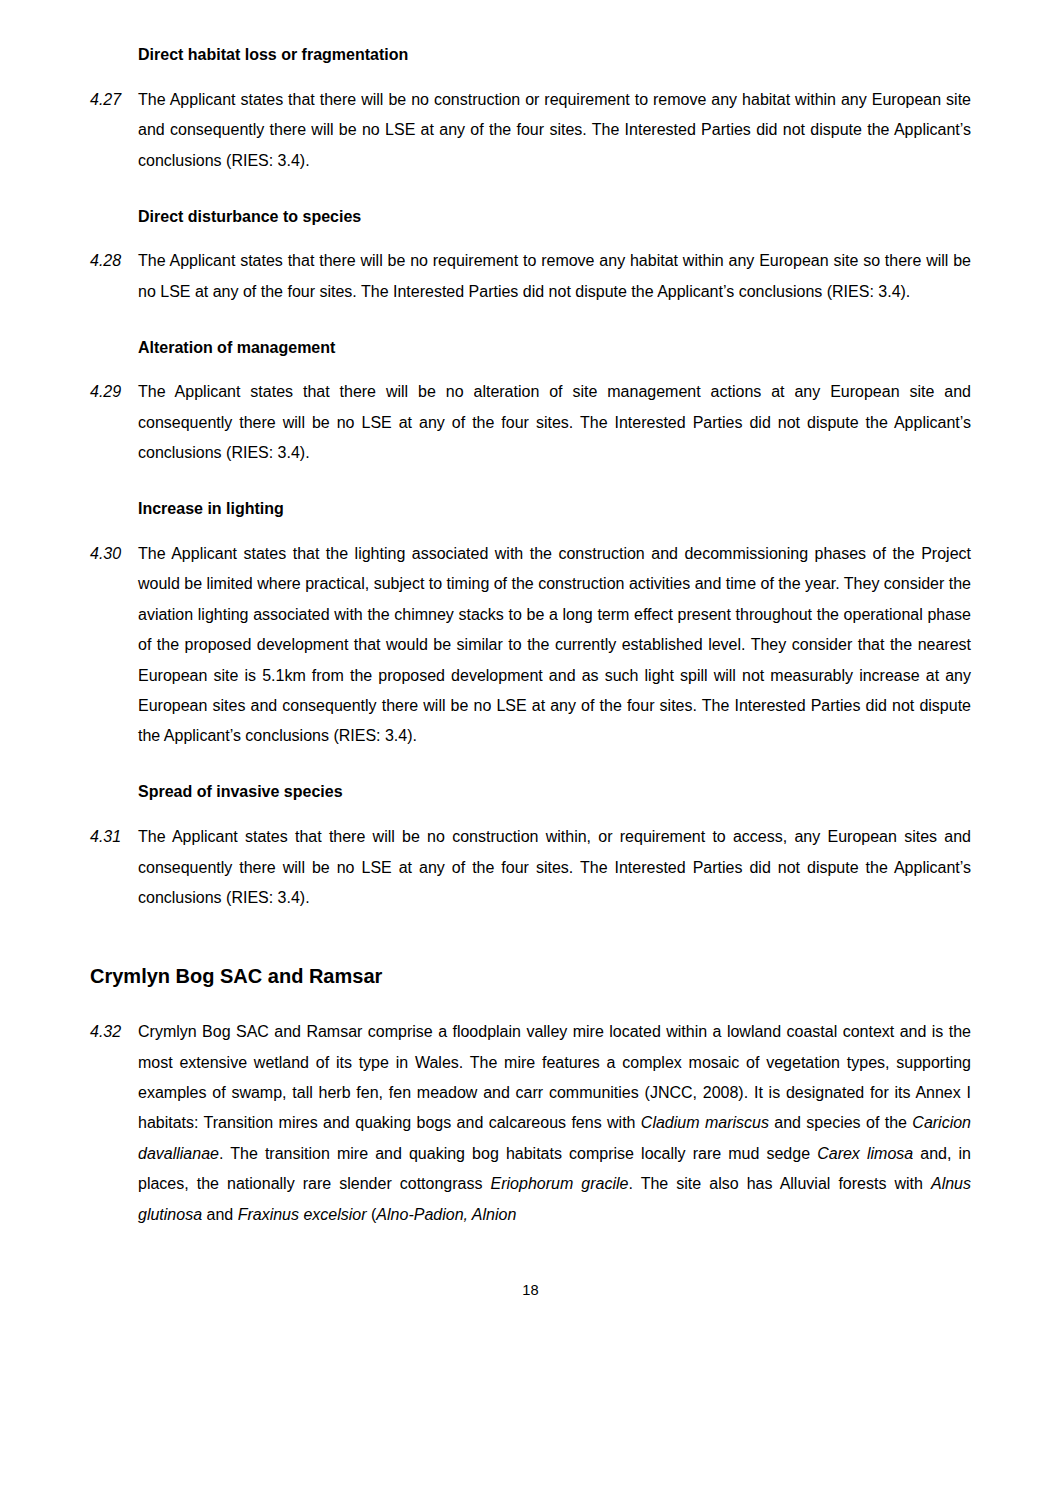Direct habitat loss or fragmentation
4.27
The Applicant states that there will be no construction or requirement to remove any habitat within any European site and consequently there will be no LSE at any of the four sites. The Interested Parties did not dispute the Applicant’s conclusions (RIES: 3.4).
Direct disturbance to species
4.28
The Applicant states that there will be no requirement to remove any habitat within any European site so there will be no LSE at any of the four sites. The Interested Parties did not dispute the Applicant’s conclusions (RIES: 3.4).
Alteration of management
4.29
The Applicant states that there will be no alteration of site management actions at any European site and consequently there will be no LSE at any of the four sites. The Interested Parties did not dispute the Applicant’s conclusions (RIES: 3.4).
Increase in lighting
4.30
The Applicant states that the lighting associated with the construction and decommissioning phases of the Project would be limited where practical, subject to timing of the construction activities and time of the year. They consider the aviation lighting associated with the chimney stacks to be a long term effect present throughout the operational phase of the proposed development that would be similar to the currently established level. They consider that the nearest European site is 5.1km from the proposed development and as such light spill will not measurably increase at any European sites and consequently there will be no LSE at any of the four sites. The Interested Parties did not dispute the Applicant’s conclusions (RIES: 3.4).
Spread of invasive species
4.31
The Applicant states that there will be no construction within, or requirement to access, any European sites and consequently there will be no LSE at any of the four sites. The Interested Parties did not dispute the Applicant’s conclusions (RIES: 3.4).
Crymlyn Bog SAC and Ramsar
4.32
Crymlyn Bog SAC and Ramsar comprise a floodplain valley mire located within a lowland coastal context and is the most extensive wetland of its type in Wales. The mire features a complex mosaic of vegetation types, supporting examples of swamp, tall herb fen, fen meadow and carr communities (JNCC, 2008). It is designated for its Annex I habitats: Transition mires and quaking bogs and calcareous fens with Cladium mariscus and species of the Caricion davallianae. The transition mire and quaking bog habitats comprise locally rare mud sedge Carex limosa and, in places, the nationally rare slender cottongrass Eriophorum gracile. The site also has Alluvial forests with Alnus glutinosa and Fraxinus excelsior (Alno-Padion, Alnion
18